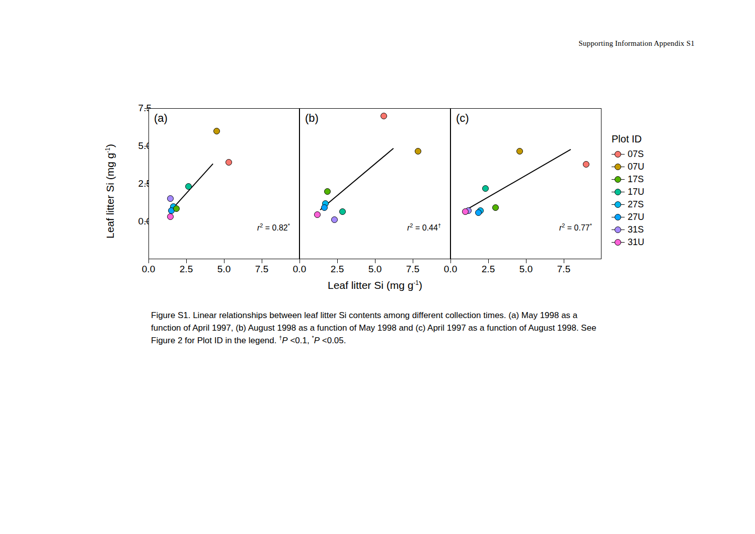Supporting Information Appendix S1
Leaf litter Si (mg g-1)
7.5
5.0
2.5
0.0
(a)
r2 = 0.82*
(b)
r2 = 0.44†
(c)
r2 = 0.77*
0.0
2.5
5.0
7.5
0.0
2.5
5.0
7.5
0.0
2.5
5.0
7.5
Leaf litter Si (mg g-1)
Plot ID
07S
07U
17S
17U
27S
27U
31S
31U
Figure S1. Linear relationships between leaf litter Si contents among different collection times. (a) May 1998 as a function of April 1997, (b) August 1998 as a function of May 1998 and (c) April 1997 as a function of August 1998. See Figure 2 for Plot ID in the legend. †P <0.1, *P <0.05.